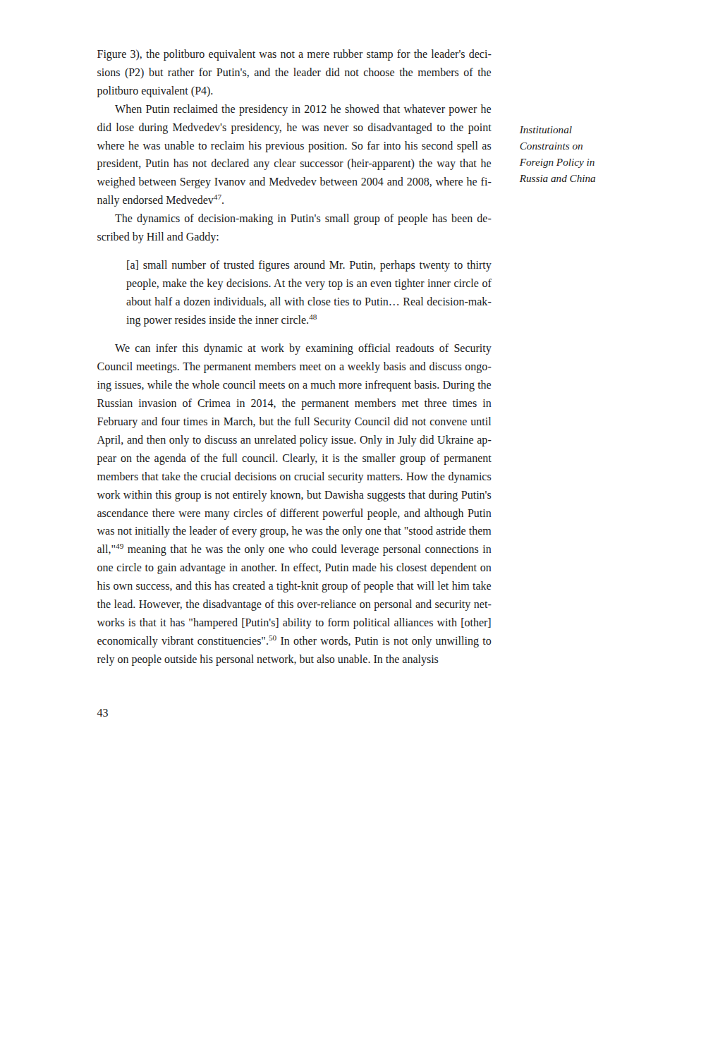Figure 3), the politburo equivalent was not a mere rubber stamp for the leader's decisions (P2) but rather for Putin's, and the leader did not choose the members of the politburo equivalent (P4).
When Putin reclaimed the presidency in 2012 he showed that whatever power he did lose during Medvedev's presidency, he was never so disadvantaged to the point where he was unable to reclaim his previous position. So far into his second spell as president, Putin has not declared any clear successor (heir-apparent) the way that he weighed between Sergey Ivanov and Medvedev between 2004 and 2008, where he finally endorsed Medvedev47.
The dynamics of decision-making in Putin's small group of people has been described by Hill and Gaddy:
[a] small number of trusted figures around Mr. Putin, perhaps twenty to thirty people, make the key decisions. At the very top is an even tighter inner circle of about half a dozen individuals, all with close ties to Putin… Real decision-making power resides inside the inner circle.48
We can infer this dynamic at work by examining official readouts of Security Council meetings. The permanent members meet on a weekly basis and discuss ongoing issues, while the whole council meets on a much more infrequent basis. During the Russian invasion of Crimea in 2014, the permanent members met three times in February and four times in March, but the full Security Council did not convene until April, and then only to discuss an unrelated policy issue. Only in July did Ukraine appear on the agenda of the full council. Clearly, it is the smaller group of permanent members that take the crucial decisions on crucial security matters. How the dynamics work within this group is not entirely known, but Dawisha suggests that during Putin's ascendance there were many circles of different powerful people, and although Putin was not initially the leader of every group, he was the only one that "stood astride them all,"49 meaning that he was the only one who could leverage personal connections in one circle to gain advantage in another. In effect, Putin made his closest dependent on his own success, and this has created a tight-knit group of people that will let him take the lead. However, the disadvantage of this over-reliance on personal and security networks is that it has "hampered [Putin's] ability to form political alliances with [other] economically vibrant constituencies".50 In other words, Putin is not only unwilling to rely on people outside his personal network, but also unable. In the analysis
Institutional Constraints on Foreign Policy in Russia and China
43